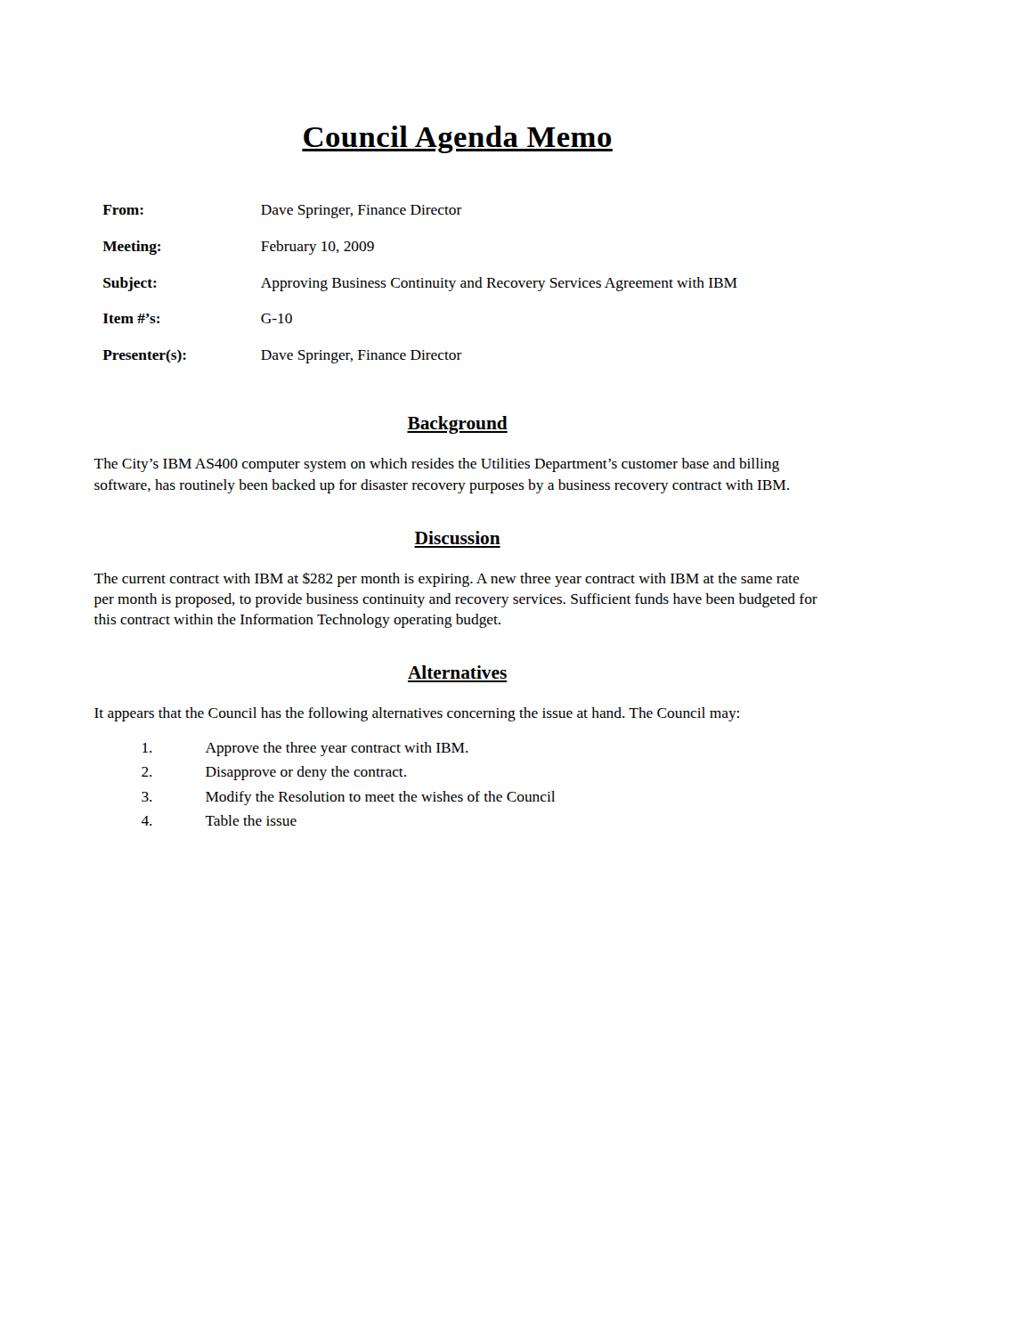Council Agenda Memo
| From: | Dave Springer, Finance Director |
| Meeting: | February 10, 2009 |
| Subject: | Approving Business Continuity and Recovery Services Agreement with IBM |
| Item #’s: | G-10 |
| Presenter(s): | Dave Springer, Finance Director |
Background
The City’s IBM AS400 computer system on which resides the Utilities Department’s customer base and billing software, has routinely been backed up for disaster recovery purposes by a business recovery contract with IBM.
Discussion
The current contract with IBM at $282 per month is expiring. A new three year contract with IBM at the same rate per month is proposed, to provide business continuity and recovery services. Sufficient funds have been budgeted for this contract within the Information Technology operating budget.
Alternatives
It appears that the Council has the following alternatives concerning the issue at hand. The Council may:
1. Approve the three year contract with IBM.
2. Disapprove or deny the contract.
3. Modify the Resolution to meet the wishes of the Council
4. Table the issue